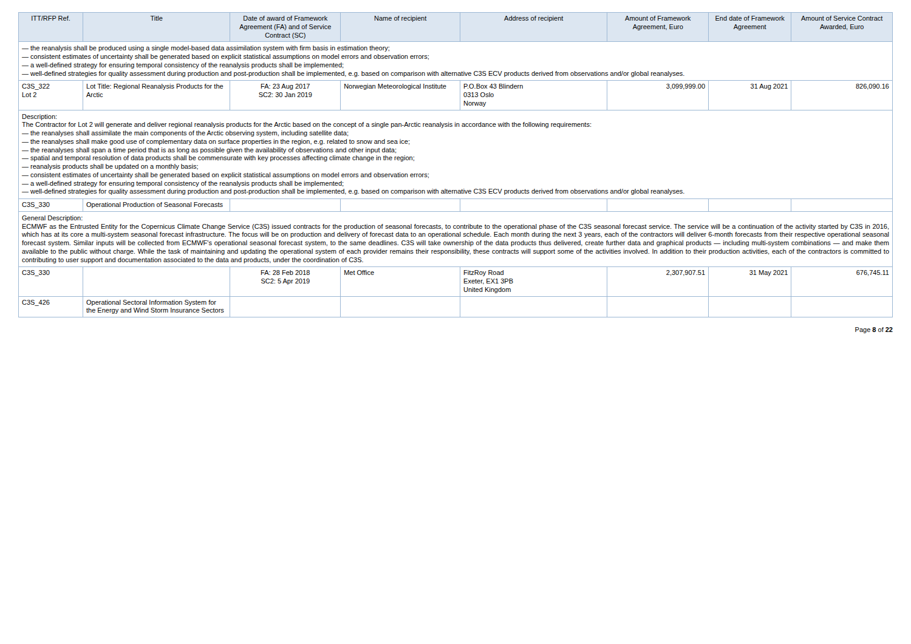| ITT/RFP Ref. | Title | Date of award of Framework Agreement (FA) and of Service Contract (SC) | Name of recipient | Address of recipient | Amount of Framework Agreement, Euro | End date of Framework Agreement | Amount of Service Contract Awarded, Euro |
| --- | --- | --- | --- | --- | --- | --- | --- |
| — the reanalysis shall be produced using a single model-based data assimilation system with firm basis in estimation theory; — consistent estimates of uncertainty shall be generated based on explicit statistical assumptions on model errors and observation errors; — a well-defined strategy for ensuring temporal consistency of the reanalysis products shall be implemented; — well-defined strategies for quality assessment during production and post-production shall be implemented, e.g. based on comparison with alternative C3S ECV products derived from observations and/or global reanalyses. |
| C3S_322 Lot 2 | Lot Title: Regional Reanalysis Products for the Arctic | FA: 23 Aug 2017 SC2: 30 Jan 2019 | Norwegian Meteorological Institute | P.O.Box 43 Blindern 0313 Oslo Norway | 3,099,999.00 | 31 Aug 2021 | 826,090.16 |
| Description: The Contractor for Lot 2 will generate and deliver regional reanalysis products for the Arctic based on the concept of a single pan-Arctic reanalysis in accordance with the following requirements: — the reanalyses shall assimilate the main components of the Arctic observing system, including satellite data; — the reanalyses shall make good use of complementary data on surface properties in the region, e.g. related to snow and sea ice; — the reanalyses shall span a time period that is as long as possible given the availability of observations and other input data; — spatial and temporal resolution of data products shall be commensurate with key processes affecting climate change in the region; — reanalysis products shall be updated on a monthly basis; — consistent estimates of uncertainty shall be generated based on explicit statistical assumptions on model errors and observation errors; — a well-defined strategy for ensuring temporal consistency of the reanalysis products shall be implemented; — well-defined strategies for quality assessment during production and post-production shall be implemented, e.g. based on comparison with alternative C3S ECV products derived from observations and/or global reanalyses. |
| C3S_330 | Operational Production of Seasonal Forecasts | | | | | | |
| General Description: ECMWF as the Entrusted Entity for the Copernicus Climate Change Service (C3S) issued contracts for the production of seasonal forecasts, to contribute to the operational phase of the C3S seasonal forecast service. The service will be a continuation of the activity started by C3S in 2016, which has at its core a multi-system seasonal forecast infrastructure. The focus will be on production and delivery of forecast data to an operational schedule. Each month during the next 3 years, each of the contractors will deliver 6-month forecasts from their respective operational seasonal forecast system. Similar inputs will be collected from ECMWF's operational seasonal forecast system, to the same deadlines. C3S will take ownership of the data products thus delivered, create further data and graphical products — including multi-system combinations — and make them available to the public without charge. While the task of maintaining and updating the operational system of each provider remains their responsibility, these contracts will support some of the activities involved. In addition to their production activities, each of the contractors is committed to contributing to user support and documentation associated to the data and products, under the coordination of C3S. |
| C3S_330 | | FA: 28 Feb 2018 SC2: 5 Apr 2019 | Met Office | FitzRoy Road Exeter, EX1 3PB United Kingdom | 2,307,907.51 | 31 May 2021 | 676,745.11 |
| C3S_426 | Operational Sectoral Information System for the Energy and Wind Storm Insurance Sectors | | | | | | |
Page 8 of 22